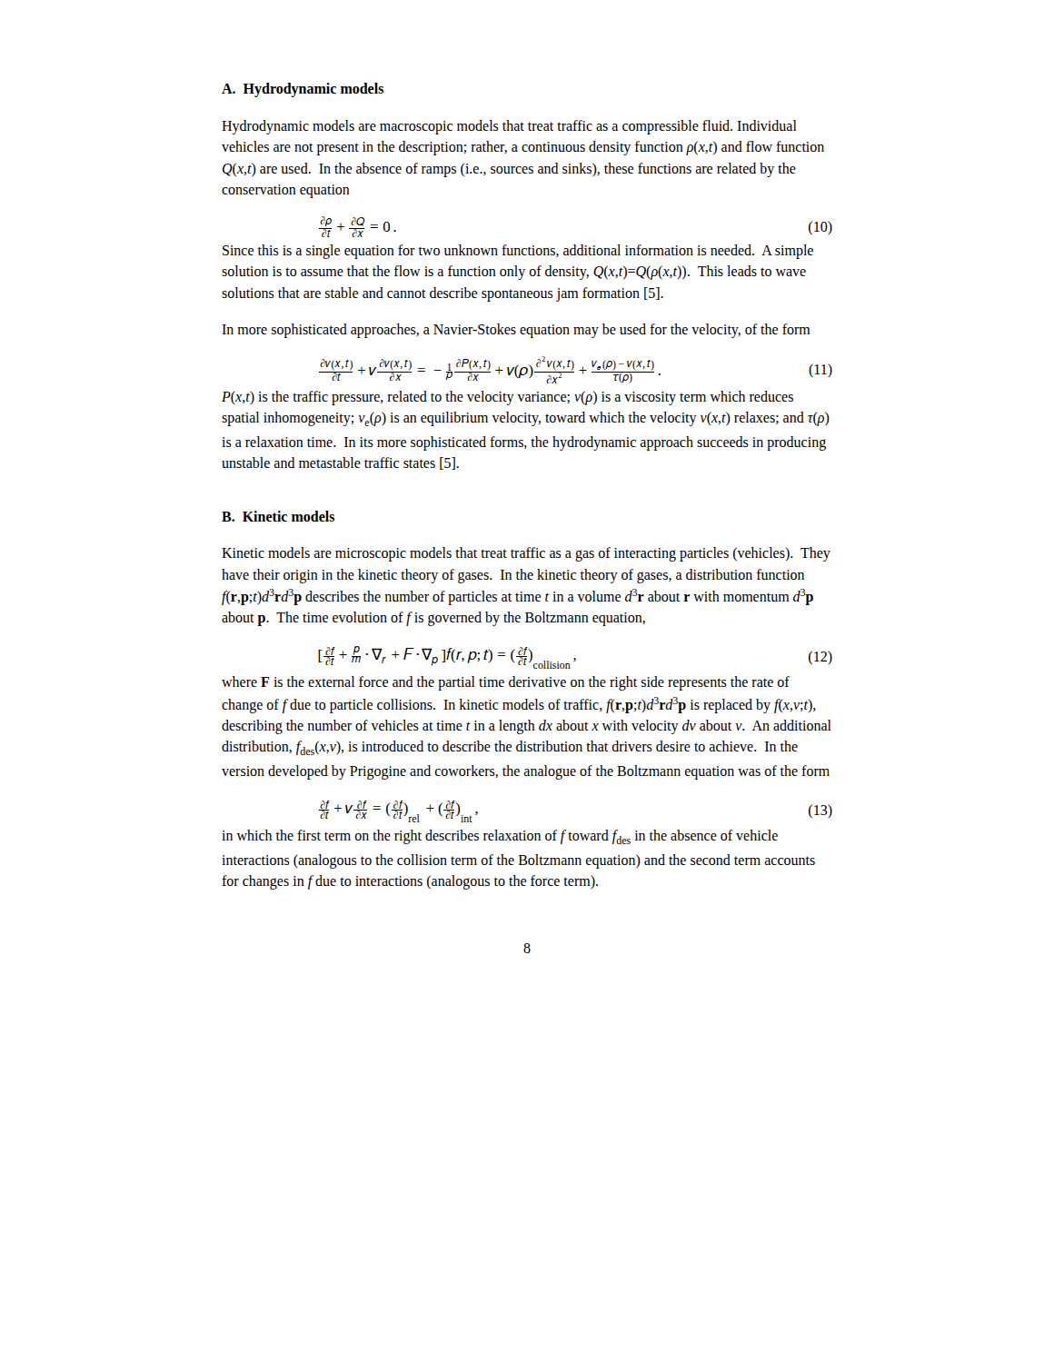A. Hydrodynamic models
Hydrodynamic models are macroscopic models that treat traffic as a compressible fluid. Individual vehicles are not present in the description; rather, a continuous density function ρ(x,t) and flow function Q(x,t) are used. In the absence of ramps (i.e., sources and sinks), these functions are related by the conservation equation
∂ρ ∂t + ∂Q ∂x = 0 .
(10)
Since this is a single equation for two unknown functions, additional information is needed. A simple solution is to assume that the flow is a function only of density, Q(x,t)=Q(ρ(x,t)). This leads to wave solutions that are stable and cannot describe spontaneous jam formation [5].
In more sophisticated approaches, a Navier-Stokes equation may be used for the velocity, of the form
∂v(x,t) ∂t + v ∂v(x,t) ∂x = − 1ρ ∂P(x,t) ∂x + ν(ρ) ∂2v(x,t) ∂x2 + ve(ρ)−v(x,t) τ(ρ) .
(11)
P(x,t) is the traffic pressure, related to the velocity variance; ν(ρ) is a viscosity term which reduces spatial inhomogeneity; ve(ρ) is an equilibrium velocity, toward which the velocity v(x,t) relaxes; and τ(ρ) is a relaxation time. In its more sophisticated forms, the hydrodynamic approach succeeds in producing unstable and metastable traffic states [5].
B. Kinetic models
Kinetic models are microscopic models that treat traffic as a gas of interacting particles (vehicles). They have their origin in the kinetic theory of gases. In the kinetic theory of gases, a distribution function f(r,p;t)d3rd3p describes the number of particles at time t in a volume d3r about r with momentum d3p about p. The time evolution of f is governed by the Boltzmann equation,
[ ∂f ∂t + p m ⋅ ∇r + F ⋅ ∇p ] f(r,p;t) = ( ∂f ∂t ) collision ,
(12)
where F is the external force and the partial time derivative on the right side represents the rate of change of f due to particle collisions. In kinetic models of traffic, f(r,p;t)d3rd3p is replaced by f(x,v;t), describing the number of vehicles at time t in a length dx about x with velocity dv about v. An additional distribution, fdes(x,v), is introduced to describe the distribution that drivers desire to achieve. In the version developed by Prigogine and coworkers, the analogue of the Boltzmann equation was of the form
∂f ∂t + v ∂f ∂x = ( ∂f ∂t ) rel + ( ∂f ∂t ) int ,
(13)
in which the first term on the right describes relaxation of f toward fdes in the absence of vehicle interactions (analogous to the collision term of the Boltzmann equation) and the second term accounts for changes in f due to interactions (analogous to the force term).
8